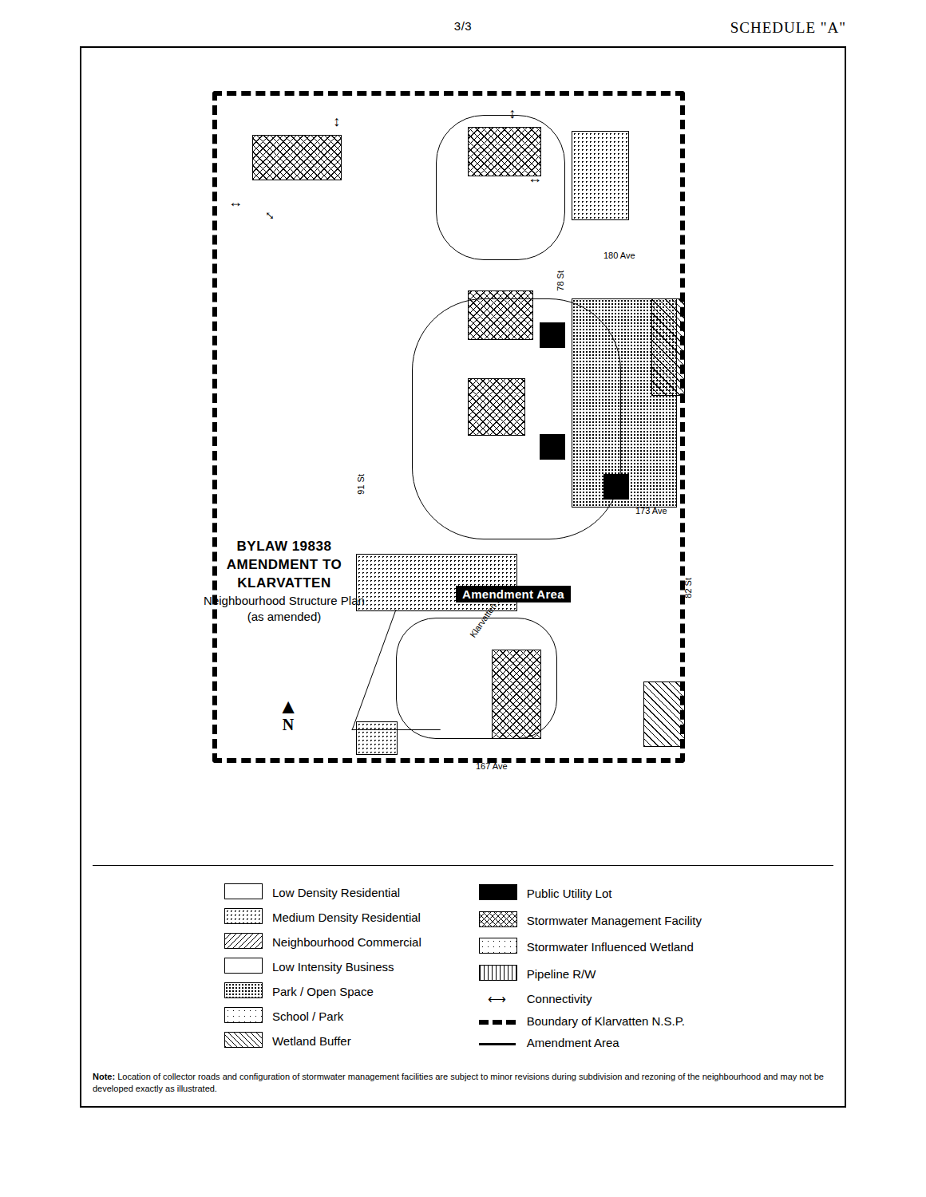3/3
SCHEDULE "A"
↔
↔
↔
↔
↔
180 Ave
173 Ave
167 Ave
91 St
82 St
78 St
Klarvatten Rd
Amendment Area
BYLAW 19838
AMENDMENT TO
KLARVATTEN
Neighbourhood Structure Plan
(as amended)
▲
N
| | Low Density Residential |
| | Medium Density Residential |
| | Neighbourhood Commercial |
| | Low Intensity Business |
| | Park / Open Space |
| | School / Park |
| | Wetland Buffer |
| | Public Utility Lot |
| | Stormwater Management Facility |
| | Stormwater Influenced Wetland |
| | Pipeline R/W |
| ⟷ | Connectivity |
| | Boundary of Klarvatten N.S.P. |
| | Amendment Area |
Note: Location of collector roads and configuration of stormwater management facilities are subject to minor revisions during subdivision and rezoning of the neighbourhood and may not be developed exactly as illustrated.